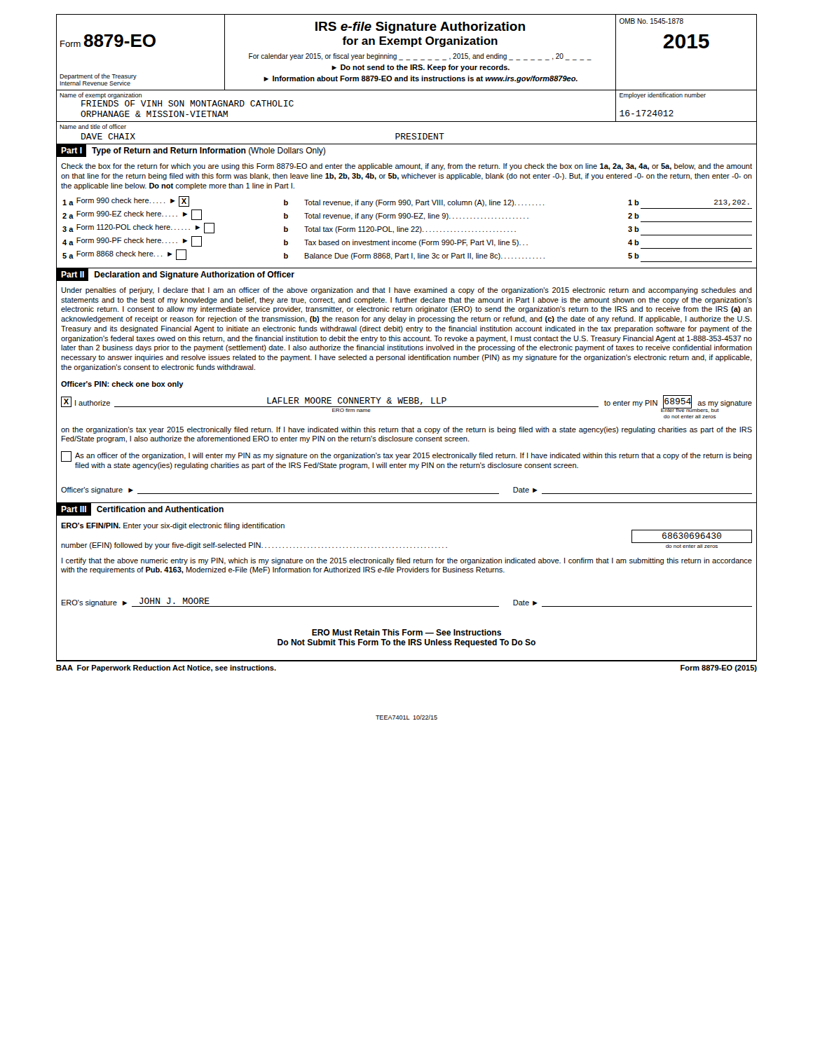Form 8879-EO
Department of the Treasury
Internal Revenue Service
IRS e-file Signature Authorization
for an Exempt Organization
For calendar year 2015, or fiscal year beginning _ _ _ _ _ _ _ , 2015, and ending _ _ _ _ _ _ , 20 _ _ _ _
► Do not send to the IRS. Keep for your records.
► Information about Form 8879-EO and its instructions is at www.irs.gov/form8879eo.
OMB No. 1545-1878
2015
Name of exempt organization
FRIENDS OF VINH SON MONTAGNARD CATHOLIC
ORPHANAGE & MISSION-VIETNAM
Employer identification number
16-1724012
Name and title of officer
DAVE CHAIX
PRESIDENT
Part I
Type of Return and Return Information (Whole Dollars Only)
Check the box for the return for which you are using this Form 8879-EO and enter the applicable amount, if any, from the return. If you check the box on line 1a, 2a, 3a, 4a, or 5a, below, and the amount on that line for the return being filed with this form was blank, then leave line 1b, 2b, 3b, 4b, or 5b, whichever is applicable, blank (do not enter -0-). But, if you entered -0- on the return, then enter -0- on the applicable line below. Do not complete more than 1 line in Part I.
| 1 a | Form 990 check here ..... ► X | b | Total revenue, if any (Form 990, Part VIII, column (A), line 12) ......... | 1 b | 213,202. |
| 2 a | Form 990-EZ check here ..... ► | b | Total revenue, if any (Form 990-EZ, line 9) ....................... | 2 b | |
| 3 a | Form 1120-POL check here ...... ► | b | Total tax (Form 1120-POL, line 22) ........................... | 3 b | |
| 4 a | Form 990-PF check here ..... ► | b | Tax based on investment income (Form 990-PF, Part VI, line 5) ... | 4 b | |
| 5 a | Form 8868 check here ... ► | b | Balance Due (Form 8868, Part I, line 3c or Part II, line 8c) ............. | 5 b | |
Part II
Declaration and Signature Authorization of Officer
Under penalties of perjury, I declare that I am an officer of the above organization and that I have examined a copy of the organization's 2015 electronic return and accompanying schedules and statements and to the best of my knowledge and belief, they are true, correct, and complete. I further declare that the amount in Part I above is the amount shown on the copy of the organization's electronic return. I consent to allow my intermediate service provider, transmitter, or electronic return originator (ERO) to send the organization's return to the IRS and to receive from the IRS (a) an acknowledgement of receipt or reason for rejection of the transmission, (b) the reason for any delay in processing the return or refund, and (c) the date of any refund. If applicable, I authorize the U.S. Treasury and its designated Financial Agent to initiate an electronic funds withdrawal (direct debit) entry to the financial institution account indicated in the tax preparation software for payment of the organization's federal taxes owed on this return, and the financial institution to debit the entry to this account. To revoke a payment, I must contact the U.S. Treasury Financial Agent at 1-888-353-4537 no later than 2 business days prior to the payment (settlement) date. I also authorize the financial institutions involved in the processing of the electronic payment of taxes to receive confidential information necessary to answer inquiries and resolve issues related to the payment. I have selected a personal identification number (PIN) as my signature for the organization's electronic return and, if applicable, the organization's consent to electronic funds withdrawal.
Officer's PIN: check one box only
X I authorize LAFLER MOORE CONNERTY & WEBB, LLP to enter my PIN 68954 as my signature
ERO firm name
Enter five numbers, but
do not enter all zeros
on the organization's tax year 2015 electronically filed return. If I have indicated within this return that a copy of the return is being filed with a state agency(ies) regulating charities as part of the IRS Fed/State program, I also authorize the aforementioned ERO to enter my PIN on the return's disclosure consent screen.
As an officer of the organization, I will enter my PIN as my signature on the organization's tax year 2015 electronically filed return. If I have indicated within this return that a copy of the return is being filed with a state agency(ies) regulating charities as part of the IRS Fed/State program, I will enter my PIN on the return's disclosure consent screen.
Officer's signature ► Date ►
Part III
Certification and Authentication
ERO's EFIN/PIN. Enter your six-digit electronic filing identification
number (EFIN) followed by your five-digit self-selected PIN.....................................................
68630696430
do not enter all zeros
I certify that the above numeric entry is my PIN, which is my signature on the 2015 electronically filed return for the organization indicated above. I confirm that I am submitting this return in accordance with the requirements of Pub. 4163, Modernized e-File (MeF) Information for Authorized IRS e-file Providers for Business Returns.
ERO's signature ► JOHN J. MOORE Date ►
ERO Must Retain This Form — See Instructions
Do Not Submit This Form To the IRS Unless Requested To Do So
BAA For Paperwork Reduction Act Notice, see instructions.
Form 8879-EO (2015)
TEEA7401L 10/22/15